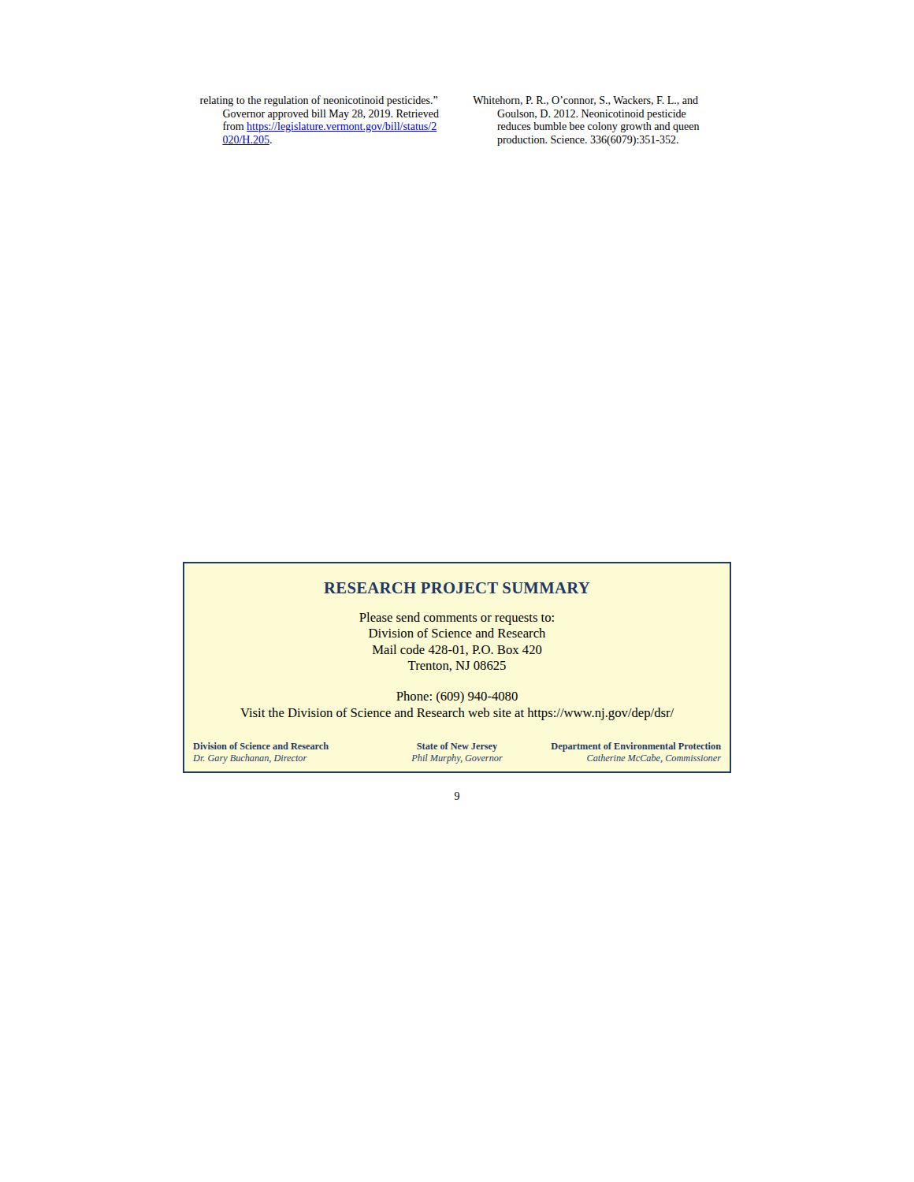relating to the regulation of neonicotinoid pesticides.” Governor approved bill May 28, 2019. Retrieved from https://legislature.vermont.gov/bill/status/2020/H.205.
Whitehorn, P. R., O’connor, S., Wackers, F. L., and Goulson, D. 2012. Neonicotinoid pesticide reduces bumble bee colony growth and queen production. Science. 336(6079):351-352.
RESEARCH PROJECT SUMMARY
Please send comments or requests to:
Division of Science and Research
Mail code 428-01, P.O. Box 420
Trenton, NJ 08625
Phone: (609) 940-4080
Visit the Division of Science and Research web site at https://www.nj.gov/dep/dsr/
Division of Science and Research
Dr. Gary Buchanan, Director
State of New Jersey
Phil Murphy, Governor
Department of Environmental Protection
Catherine McCabe, Commissioner
9